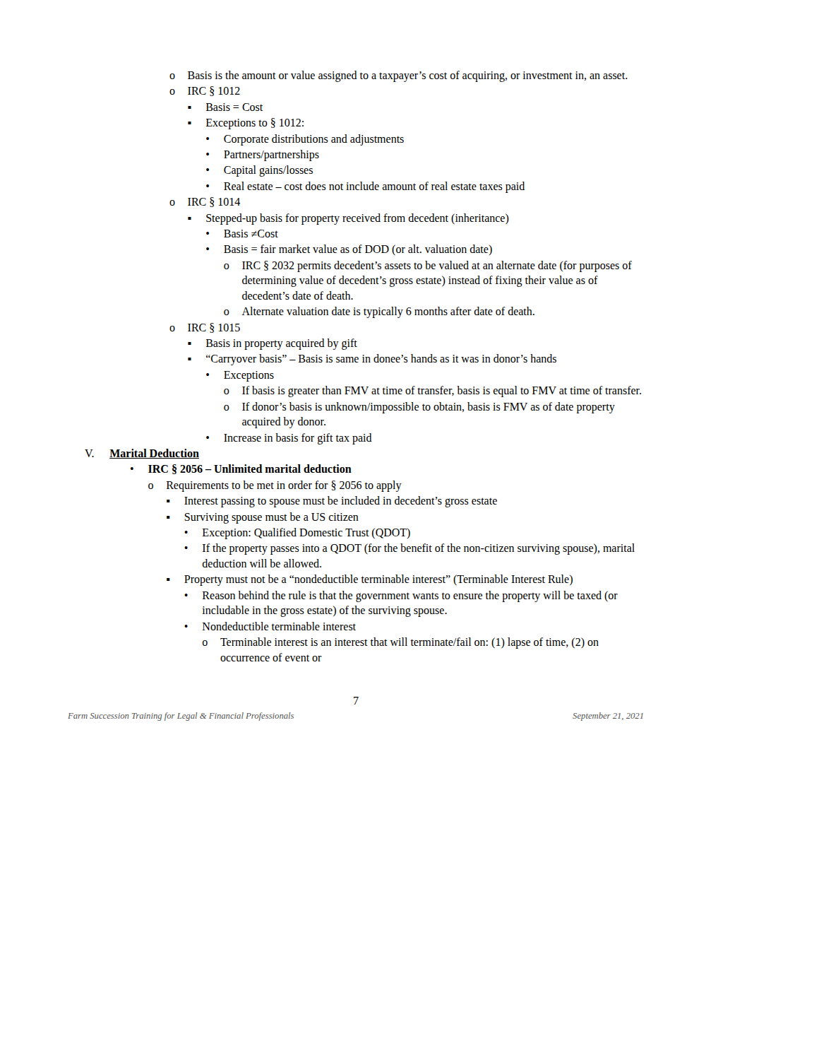o Basis is the amount or value assigned to a taxpayer’s cost of acquiring, or investment in, an asset.
o IRC § 1012
▪Basis = Cost
▪Exceptions to § 1012:
•Corporate distributions and adjustments
•Partners/partnerships
•Capital gains/losses
•Real estate – cost does not include amount of real estate taxes paid
o IRC § 1014
▪Stepped-up basis for property received from decedent (inheritance)
•Basis ≠Cost
•Basis = fair market value as of DOD (or alt. valuation date)
o IRC § 2032 permits decedent’s assets to be valued at an alternate date (for purposes of determining value of decedent’s gross estate) instead of fixing their value as of decedent’s date of death.
o Alternate valuation date is typically 6 months after date of death.
o IRC § 1015
▪Basis in property acquired by gift
▪“Carryover basis” – Basis is same in donee’s hands as it was in donor’s hands
•Exceptions
o If basis is greater than FMV at time of transfer, basis is equal to FMV at time of transfer.
o If donor’s basis is unknown/impossible to obtain, basis is FMV as of date property acquired by donor.
•Increase in basis for gift tax paid
V. Marital Deduction
•IRC § 2056 – Unlimited marital deduction
o Requirements to be met in order for § 2056 to apply
▪Interest passing to spouse must be included in decedent’s gross estate
▪Surviving spouse must be a US citizen
•Exception: Qualified Domestic Trust (QDOT)
•If the property passes into a QDOT (for the benefit of the non-citizen surviving spouse), marital deduction will be allowed.
▪Property must not be a “nondeductible terminable interest” (Terminable Interest Rule)
•Reason behind the rule is that the government wants to ensure the property will be taxed (or includable in the gross estate) of the surviving spouse.
•Nondeductible terminable interest
o Terminable interest is an interest that will terminate/fail on: (1) lapse of time, (2) on occurrence of event or
7
Farm Succession Training for Legal & Financial Professionals September 21, 2021